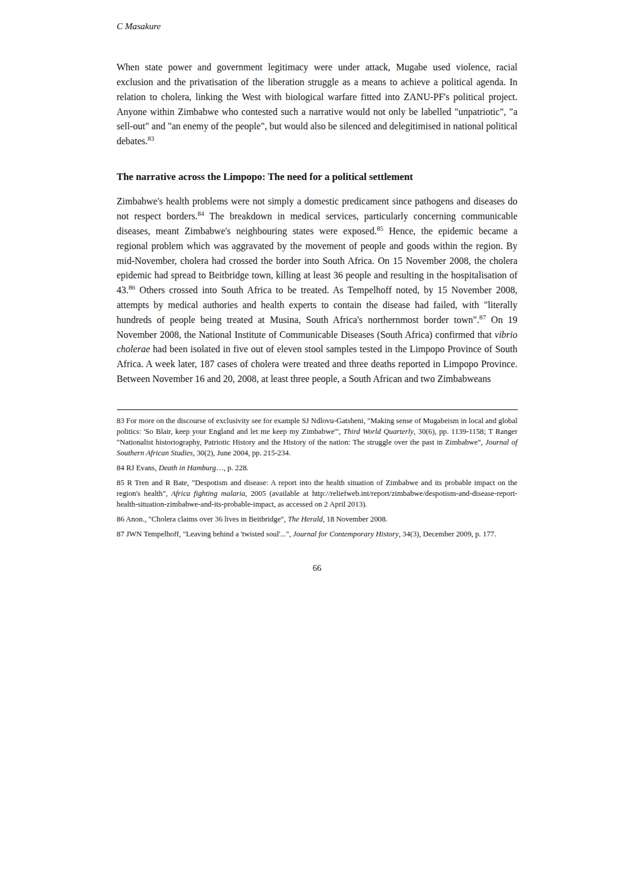C Masakure
When state power and government legitimacy were under attack, Mugabe used violence, racial exclusion and the privatisation of the liberation struggle as a means to achieve a political agenda. In relation to cholera, linking the West with biological warfare fitted into ZANU-PF's political project. Anyone within Zimbabwe who contested such a narrative would not only be labelled "unpatriotic", "a sell-out" and "an enemy of the people", but would also be silenced and delegitimised in national political debates.83
The narrative across the Limpopo: The need for a political settlement
Zimbabwe's health problems were not simply a domestic predicament since pathogens and diseases do not respect borders.84 The breakdown in medical services, particularly concerning communicable diseases, meant Zimbabwe's neighbouring states were exposed.85 Hence, the epidemic became a regional problem which was aggravated by the movement of people and goods within the region. By mid-November, cholera had crossed the border into South Africa. On 15 November 2008, the cholera epidemic had spread to Beitbridge town, killing at least 36 people and resulting in the hospitalisation of 43.86 Others crossed into South Africa to be treated. As Tempelhoff noted, by 15 November 2008, attempts by medical authories and health experts to contain the disease had failed, with "literally hundreds of people being treated at Musina, South Africa's northernmost border town".87 On 19 November 2008, the National Institute of Communicable Diseases (South Africa) confirmed that vibrio cholerae had been isolated in five out of eleven stool samples tested in the Limpopo Province of South Africa. A week later, 187 cases of cholera were treated and three deaths reported in Limpopo Province. Between November 16 and 20, 2008, at least three people, a South African and two Zimbabweans
For more on the discourse of exclusivity see for example SJ Ndlovu-Gatsheni, "Making sense of Mugabeism in local and global politics: 'So Blair, keep your England and let me keep my Zimbabwe'", Third World Quarterly, 30(6), pp. 1139-1158; T Ranger "Nationalist historiography, Patriotic History and the History of the nation: The struggle over the past in Zimbabwe", Journal of Southern African Studies, 30(2), June 2004, pp. 215-234.
RJ Evans, Death in Hamburg…, p. 228.
R Tren and R Bate, "Despotism and disease: A report into the health situation of Zimbabwe and its probable impact on the region's health", Africa fighting malaria, 2005 (available at http://reliefweb.int/report/zimbabwe/despotism-and-disease-report-health-situation-zimbabwe-and-its-probable-impact, as accessed on 2 April 2013).
Anon., "Cholera claims over 36 lives in Beitbridge", The Herald, 18 November 2008.
JWN Tempelhoff, "Leaving behind a 'twisted soul'...", Journal for Contemporary History, 34(3), December 2009, p. 177.
66